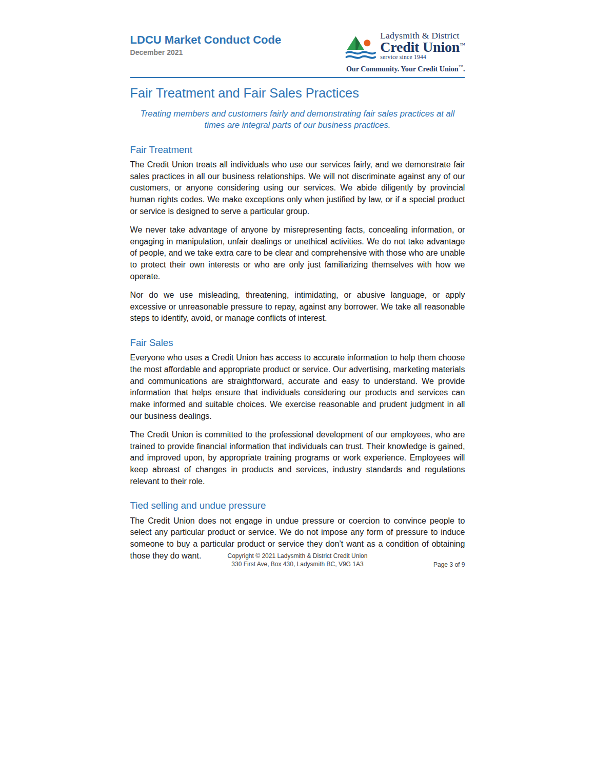LDCU Market Conduct Code
December 2021
Ladysmith & District
Credit Union™
service since 1944
Our Community. Your Credit Union™.
Fair Treatment and Fair Sales Practices
Treating members and customers fairly and demonstrating fair sales practices at all times are integral parts of our business practices.
Fair Treatment
The Credit Union treats all individuals who use our services fairly, and we demonstrate fair sales practices in all our business relationships. We will not discriminate against any of our customers, or anyone considering using our services. We abide diligently by provincial human rights codes. We make exceptions only when justified by law, or if a special product or service is designed to serve a particular group.
We never take advantage of anyone by misrepresenting facts, concealing information, or engaging in manipulation, unfair dealings or unethical activities. We do not take advantage of people, and we take extra care to be clear and comprehensive with those who are unable to protect their own interests or who are only just familiarizing themselves with how we operate.
Nor do we use misleading, threatening, intimidating, or abusive language, or apply excessive or unreasonable pressure to repay, against any borrower. We take all reasonable steps to identify, avoid, or manage conflicts of interest.
Fair Sales
Everyone who uses a Credit Union has access to accurate information to help them choose the most affordable and appropriate product or service. Our advertising, marketing materials and communications are straightforward, accurate and easy to understand. We provide information that helps ensure that individuals considering our products and services can make informed and suitable choices. We exercise reasonable and prudent judgment in all our business dealings.
The Credit Union is committed to the professional development of our employees, who are trained to provide financial information that individuals can trust. Their knowledge is gained, and improved upon, by appropriate training programs or work experience. Employees will keep abreast of changes in products and services, industry standards and regulations relevant to their role.
Tied selling and undue pressure
The Credit Union does not engage in undue pressure or coercion to convince people to select any particular product or service. We do not impose any form of pressure to induce someone to buy a particular product or service they don’t want as a condition of obtaining those they do want.
Copyright © 2021 Ladysmith & District Credit Union
330 First Ave, Box 430, Ladysmith BC, V9G 1A3
Page 3 of 9